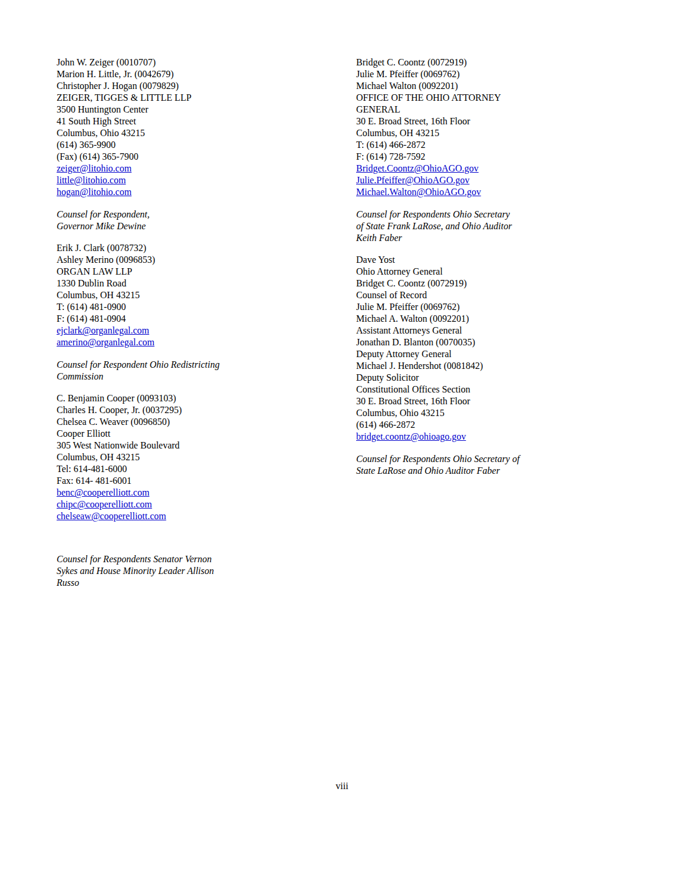John W. Zeiger (0010707)
Marion H. Little, Jr. (0042679)
Christopher J. Hogan (0079829)
ZEIGER, TIGGES & LITTLE LLP
3500 Huntington Center
41 South High Street
Columbus, Ohio 43215
(614) 365-9900
(Fax) (614) 365-7900
zeiger@litohio.com
little@litohio.com
hogan@litohio.com
Counsel for Respondent,
Governor Mike Dewine
Erik J. Clark (0078732)
Ashley Merino (0096853)
ORGAN LAW LLP
1330 Dublin Road
Columbus, OH 43215
T: (614) 481-0900
F: (614) 481-0904
ejclark@organlegal.com
amerino@organlegal.com
Counsel for Respondent Ohio Redistricting
Commission
C. Benjamin Cooper (0093103)
Charles H. Cooper, Jr. (0037295)
Chelsea C. Weaver (0096850)
Cooper Elliott
305 West Nationwide Boulevard
Columbus, OH 43215
Tel: 614-481-6000
Fax: 614- 481-6001
benc@cooperelliott.com
chipc@cooperelliott.com
chelseaw@cooperelliott.com
Counsel for Respondents Senator Vernon
Sykes and House Minority Leader Allison
Russo
Bridget C. Coontz (0072919)
Julie M. Pfeiffer (0069762)
Michael Walton (0092201)
OFFICE OF THE OHIO ATTORNEY
GENERAL
30 E. Broad Street, 16th Floor
Columbus, OH 43215
T: (614) 466-2872
F: (614) 728-7592
Bridget.Coontz@OhioAGO.gov
Julie.Pfeiffer@OhioAGO.gov
Michael.Walton@OhioAGO.gov
Counsel for Respondents Ohio Secretary
of State Frank LaRose, and Ohio Auditor
Keith Faber
Dave Yost
Ohio Attorney General
Bridget C. Coontz (0072919)
Counsel of Record
Julie M. Pfeiffer (0069762)
Michael A. Walton (0092201)
Assistant Attorneys General
Jonathan D. Blanton (0070035)
Deputy Attorney General
Michael J. Hendershot (0081842)
Deputy Solicitor
Constitutional Offices Section
30 E. Broad Street, 16th Floor
Columbus, Ohio 43215
(614) 466-2872
bridget.coontz@ohioago.gov
Counsel for Respondents Ohio Secretary of
State LaRose and Ohio Auditor Faber
viii